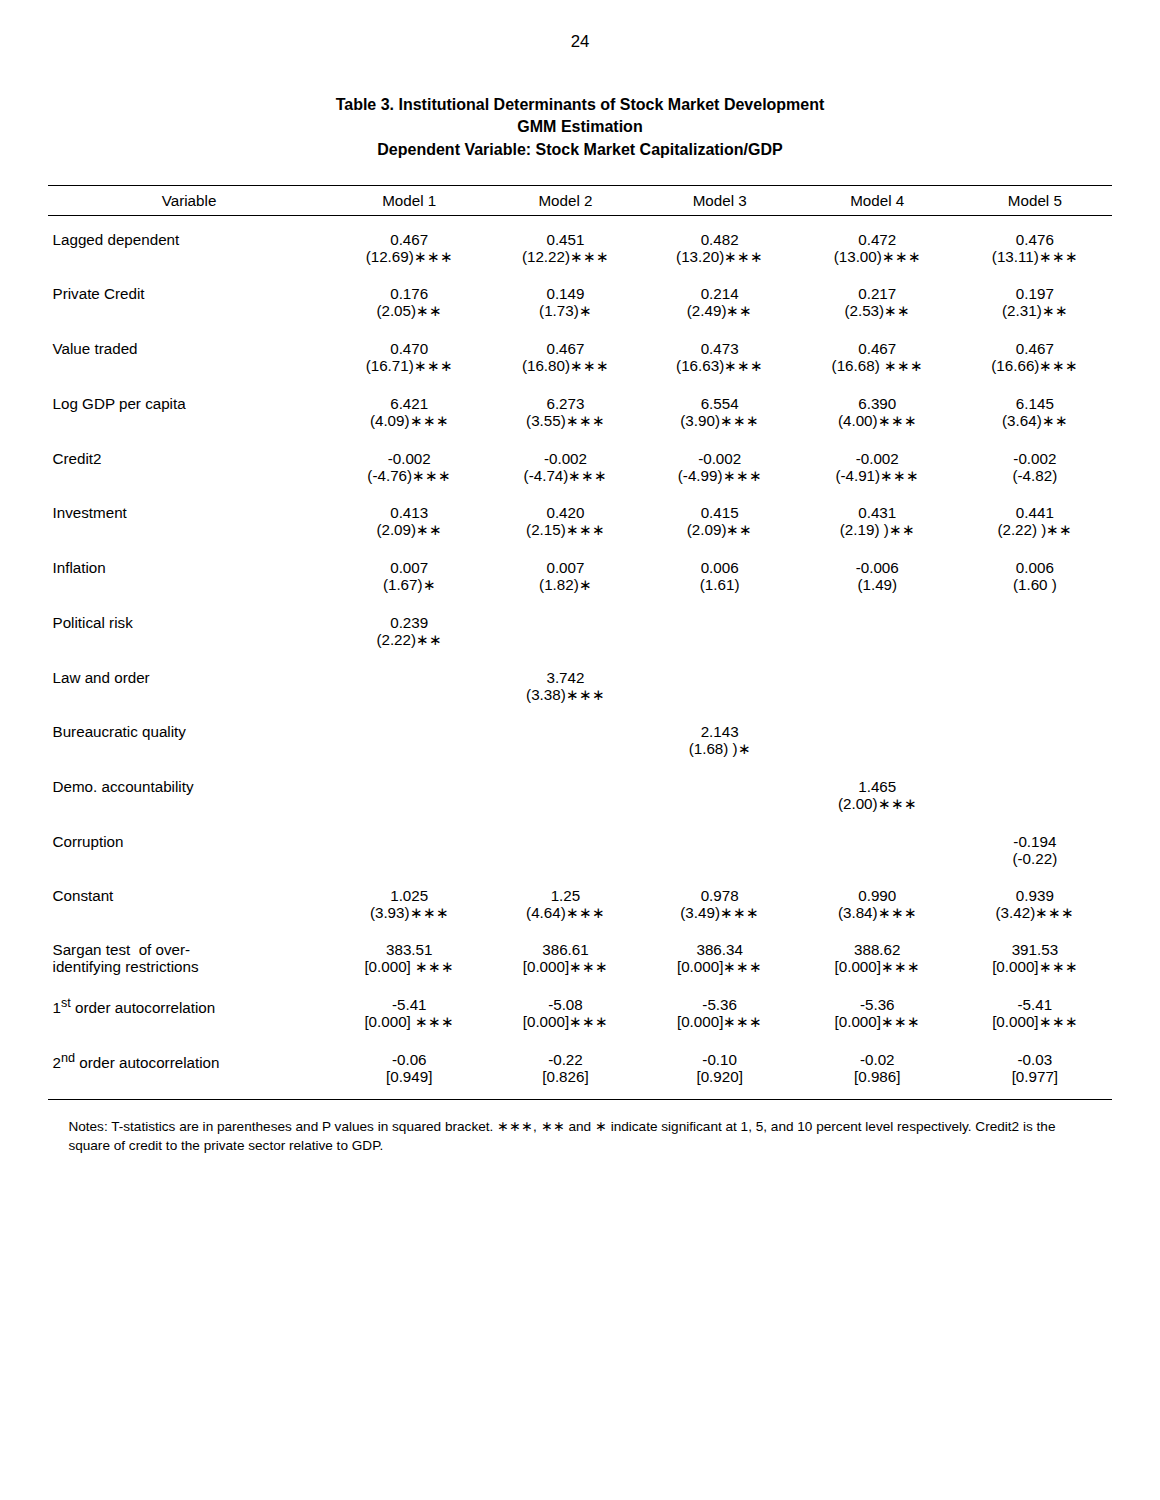24
Table 3. Institutional Determinants of Stock Market Development
GMM Estimation
Dependent Variable: Stock Market Capitalization/GDP
| Variable | Model 1 | Model 2 | Model 3 | Model 4 | Model 5 |
| --- | --- | --- | --- | --- | --- |
| Lagged dependent | 0.467 (12.69)∗∗∗ | 0.451 (12.22)∗∗∗ | 0.482 (13.20)∗∗∗ | 0.472 (13.00)∗∗∗ | 0.476 (13.11)∗∗∗ |
| Private Credit | 0.176 (2.05)∗∗ | 0.149 (1.73)∗ | 0.214 (2.49)∗∗ | 0.217 (2.53)∗∗ | 0.197 (2.31)∗∗ |
| Value traded | 0.470 (16.71)∗∗∗ | 0.467 (16.80)∗∗∗ | 0.473 (16.63)∗∗∗ | 0.467 (16.68) ∗∗∗ | 0.467 (16.66)∗∗∗ |
| Log GDP per capita | 6.421 (4.09)∗∗∗ | 6.273 (3.55)∗∗∗ | 6.554 (3.90)∗∗∗ | 6.390 (4.00)∗∗∗ | 6.145 (3.64)∗∗ |
| Credit2 | -0.002 (-4.76)∗∗∗ | -0.002 (-4.74)∗∗∗ | -0.002 (-4.99)∗∗∗ | -0.002 (-4.91)∗∗∗ | -0.002 (-4.82) |
| Investment | 0.413 (2.09)∗∗ | 0.420 (2.15)∗∗∗ | 0.415 (2.09)∗∗ | 0.431 (2.19) )∗∗ | 0.441 (2.22) )∗∗ |
| Inflation | 0.007 (1.67)∗ | 0.007 (1.82)∗ | 0.006 (1.61) | -0.006 (1.49) | 0.006 (1.60 ) |
| Political risk | 0.239 (2.22)∗∗ | | | | |
| Law and order | | 3.742 (3.38)∗∗∗ | | | |
| Bureaucratic quality | | | 2.143 (1.68) )∗ | | |
| Demo. accountability | | | | 1.465 (2.00)∗∗∗ | |
| Corruption | | | | | -0.194 (-0.22) |
| Constant | 1.025 (3.93)∗∗∗ | 1.25 (4.64)∗∗∗ | 0.978 (3.49)∗∗∗ | 0.990 (3.84)∗∗∗ | 0.939 (3.42)∗∗∗ |
| Sargan test of over- identifying restrictions | 383.51 [0.000] ∗∗∗ | 386.61 [0.000]∗∗∗ | 386.34 [0.000]∗∗∗ | 388.62 [0.000]∗∗∗ | 391.53 [0.000]∗∗∗ |
| 1 st order autocorrelation | -5.41 [0.000] ∗∗∗ | -5.08 [0.000]∗∗∗ | -5.36 [0.000]∗∗∗ | -5.36 [0.000]∗∗∗ | -5.41 [0.000]∗∗∗ |
| 2 nd order autocorrelation | -0.06 [0.949] | -0.22 [0.826] | -0.10 [0.920] | -0.02 [0.986] | -0.03 [0.977] |
Notes: T-statistics are in parentheses and P values in squared bracket. ∗∗∗, ∗∗ and ∗ indicate significant at 1, 5, and 10 percent level respectively. Credit2 is the square of credit to the private sector relative to GDP.